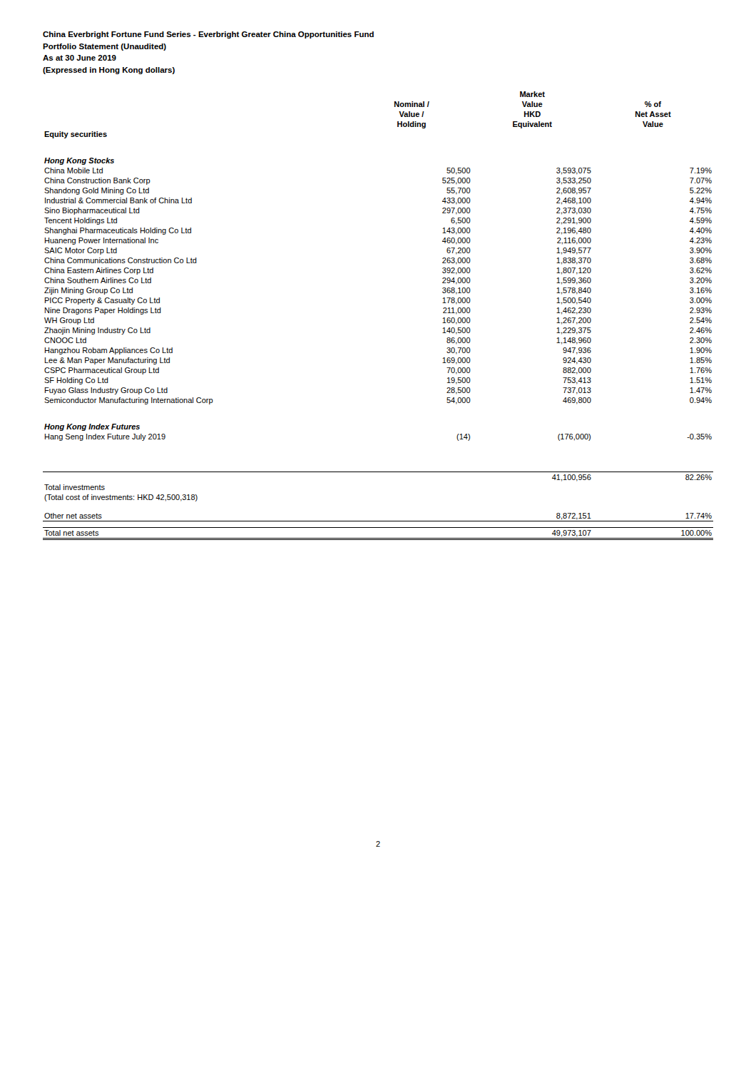China Everbright Fortune Fund Series - Everbright Greater China Opportunities Fund
Portfolio Statement (Unaudited)
As at 30 June 2019
(Expressed in Hong Kong dollars)
| | | Market | |
| | Nominal / | Value | % of |
| | Value / | HKD | Net Asset |
| | Holding | Equivalent | Value |
| Equity securities | | | |
| Hong Kong Stocks | | | |
| China Mobile Ltd | 50,500 | 3,593,075 | 7.19% |
| China Construction Bank Corp | 525,000 | 3,533,250 | 7.07% |
| Shandong Gold Mining Co Ltd | 55,700 | 2,608,957 | 5.22% |
| Industrial & Commercial Bank of China Ltd | 433,000 | 2,468,100 | 4.94% |
| Sino Biopharmaceutical Ltd | 297,000 | 2,373,030 | 4.75% |
| Tencent Holdings Ltd | 6,500 | 2,291,900 | 4.59% |
| Shanghai Pharmaceuticals Holding Co Ltd | 143,000 | 2,196,480 | 4.40% |
| Huaneng Power International Inc | 460,000 | 2,116,000 | 4.23% |
| SAIC Motor Corp Ltd | 67,200 | 1,949,577 | 3.90% |
| China Communications Construction Co Ltd | 263,000 | 1,838,370 | 3.68% |
| China Eastern Airlines Corp Ltd | 392,000 | 1,807,120 | 3.62% |
| China Southern Airlines Co Ltd | 294,000 | 1,599,360 | 3.20% |
| Zijin Mining Group Co Ltd | 368,100 | 1,578,840 | 3.16% |
| PICC Property & Casualty Co Ltd | 178,000 | 1,500,540 | 3.00% |
| Nine Dragons Paper Holdings Ltd | 211,000 | 1,462,230 | 2.93% |
| WH Group Ltd | 160,000 | 1,267,200 | 2.54% |
| Zhaojin Mining Industry Co Ltd | 140,500 | 1,229,375 | 2.46% |
| CNOOC Ltd | 86,000 | 1,148,960 | 2.30% |
| Hangzhou Robam Appliances Co Ltd | 30,700 | 947,936 | 1.90% |
| Lee & Man Paper Manufacturing Ltd | 169,000 | 924,430 | 1.85% |
| CSPC Pharmaceutical Group Ltd | 70,000 | 882,000 | 1.76% |
| SF Holding Co Ltd | 19,500 | 753,413 | 1.51% |
| Fuyao Glass Industry Group Co Ltd | 28,500 | 737,013 | 1.47% |
| Semiconductor Manufacturing International Corp | 54,000 | 469,800 | 0.94% |
| Hong Kong Index Futures | | | |
| Hang Seng Index Future July 2019 | (14) | (176,000) | -0.35% |
| | | 41,100,956 | 82.26% |
| Total investments | | | |
| (Total cost of investments: HKD 42,500,318) | | | |
| Other net assets | | 8,872,151 | 17.74% |
| Total net assets | | 49,973,107 | 100.00% |
2